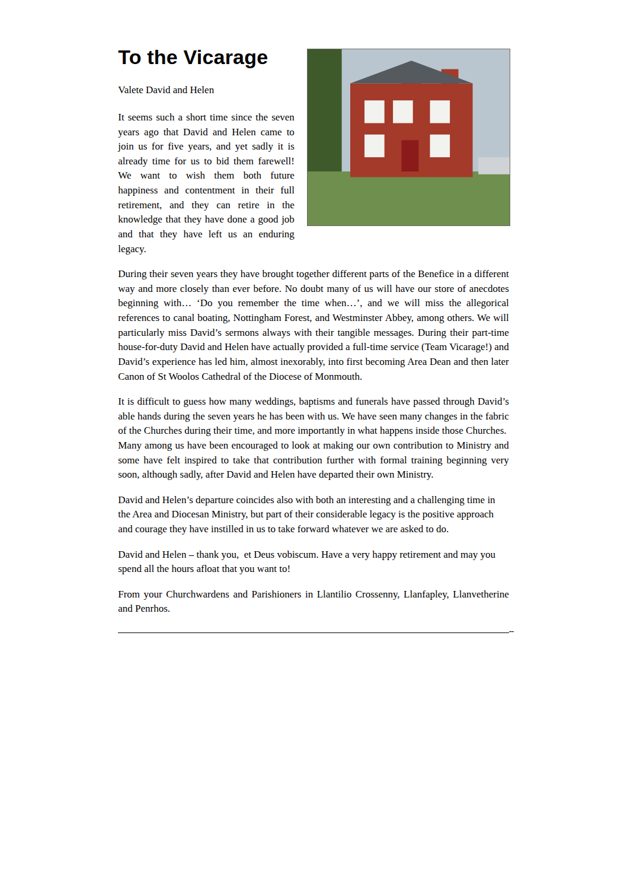To the Vicarage
Valete David and Helen
It seems such a short time since the seven years ago that David and Helen came to join us for five years, and yet sadly it is already time for us to bid them farewell! We want to wish them both future happiness and contentment in their full retirement, and they can retire in the knowledge that they have done a good job and that they have left us an enduring legacy.
During their seven years they have brought together different parts of the Benefice in a different way and more closely than ever before. No doubt many of us will have our store of anecdotes beginning with… ‘Do you remember the time when…’, and we will miss the allegorical references to canal boating, Nottingham Forest, and Westminster Abbey, among others. We will particularly miss David’s sermons always with their tangible messages. During their part-time house-for-duty David and Helen have actually provided a full-time service (Team Vicarage!) and David’s experience has led him, almost inexorably, into first becoming Area Dean and then later Canon of St Woolos Cathedral of the Diocese of Monmouth.
It is difficult to guess how many weddings, baptisms and funerals have passed through David’s able hands during the seven years he has been with us. We have seen many changes in the fabric of the Churches during their time, and more importantly in what happens inside those Churches. Many among us have been encouraged to look at making our own contribution to Ministry and some have felt inspired to take that contribution further with formal training beginning very soon, although sadly, after David and Helen have departed their own Ministry.
David and Helen’s departure coincides also with both an interesting and a challenging time in the Area and Diocesan Ministry, but part of their considerable legacy is the positive approach and courage they have instilled in us to take forward whatever we are asked to do.
David and Helen – thank you, et Deus vobiscum. Have a very happy retirement and may you spend all the hours afloat that you want to!
From your Churchwardens and Parishioners in Llantilio Crossenny, Llanfapley, Llanvetherine and Penrhos.
--